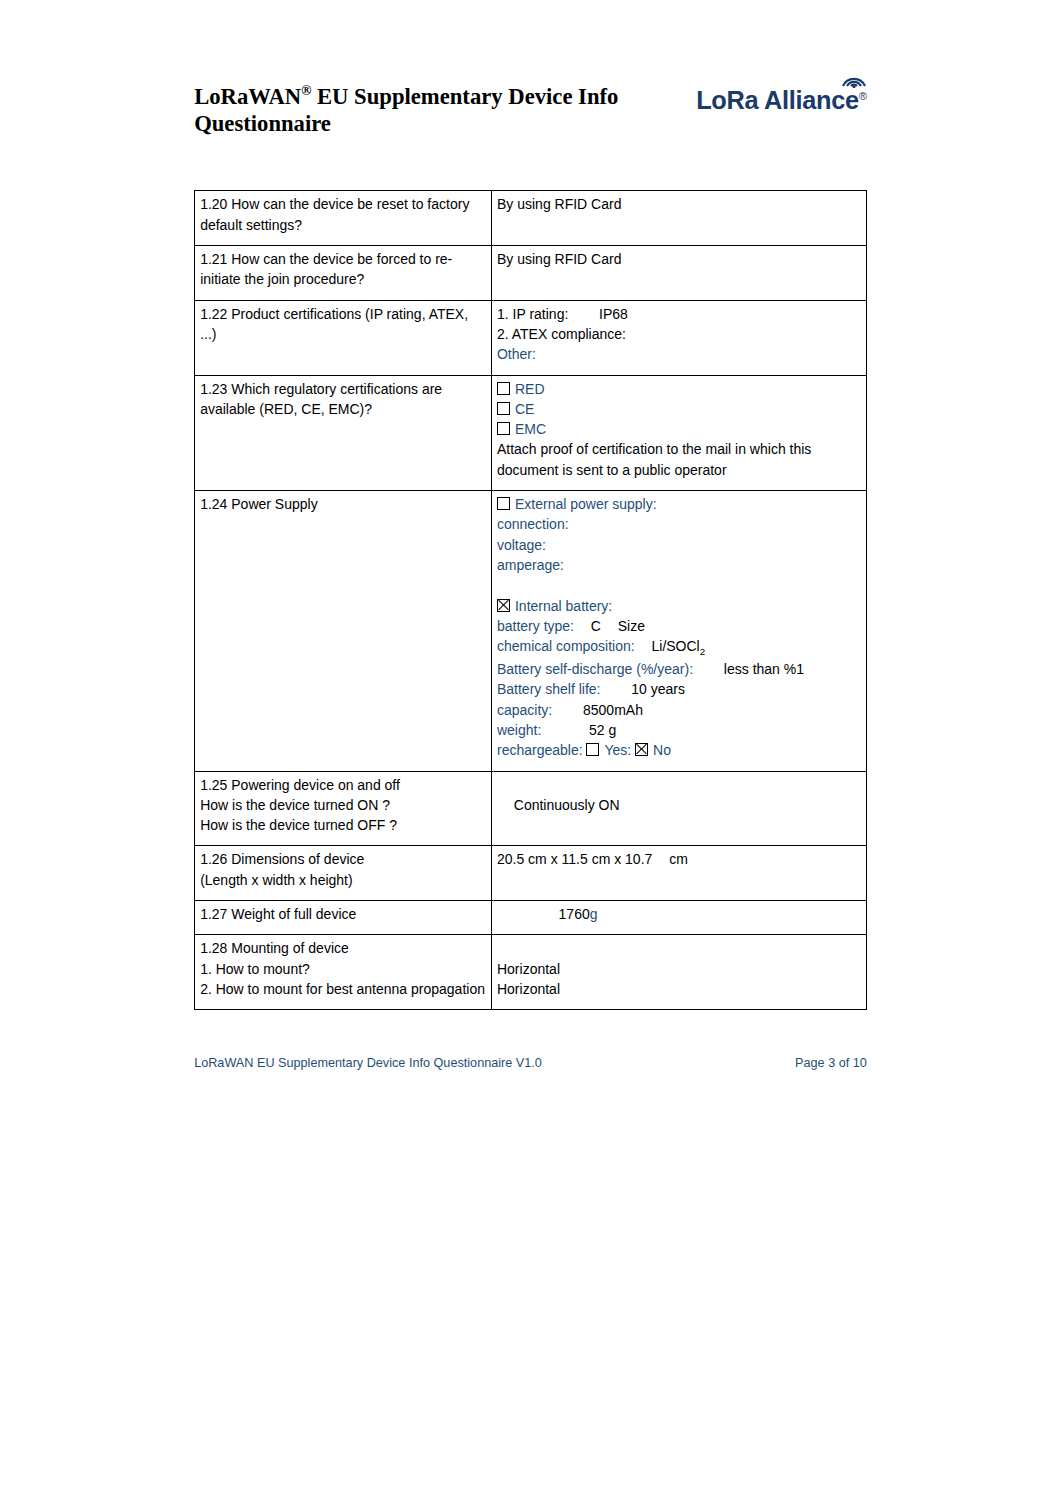LoRaWAN® EU Supplementary Device Info Questionnaire
Lo Ra Alliance®
| 1.20 How can the device be reset to factory default settings? | By using RFID Card |
| 1.21 How can the device be forced to re-initiate the join procedure? | By using RFID Card |
| 1.22 Product certifications (IP rating, ATEX, ...) | 1. IP rating: IP68 2. ATEX compliance: Other: |
| 1.23 Which regulatory certifications are available (RED, CE, EMC)? | RED CE EMC Attach proof of certification to the mail in which this document is sent to a public operator |
| 1.24 Power Supply | External power supply: connection: voltage: amperage: Internal battery: battery type: C Size chemical composition: Li/SOCl 2 Battery self-discharge (%/year): less than %1 Battery shelf life: 10 years capacity: 8500mAh weight: 52 g rechargeable: Yes: No |
| 1.25 Powering device on and off How is the device turned ON ? How is the device turned OFF ? | Continuously ON |
| 1.26 Dimensions of device (Length x width x height) | 20.5 cm x 11.5 cm x 10.7 cm |
| 1.27 Weight of full device | 1760 g |
| 1.28 Mounting of device 1. How to mount? 2. How to mount for best antenna propagation | Horizontal Horizontal |
LoRaWAN EU Supplementary Device Info Questionnaire V1.0
Page 3 of 10